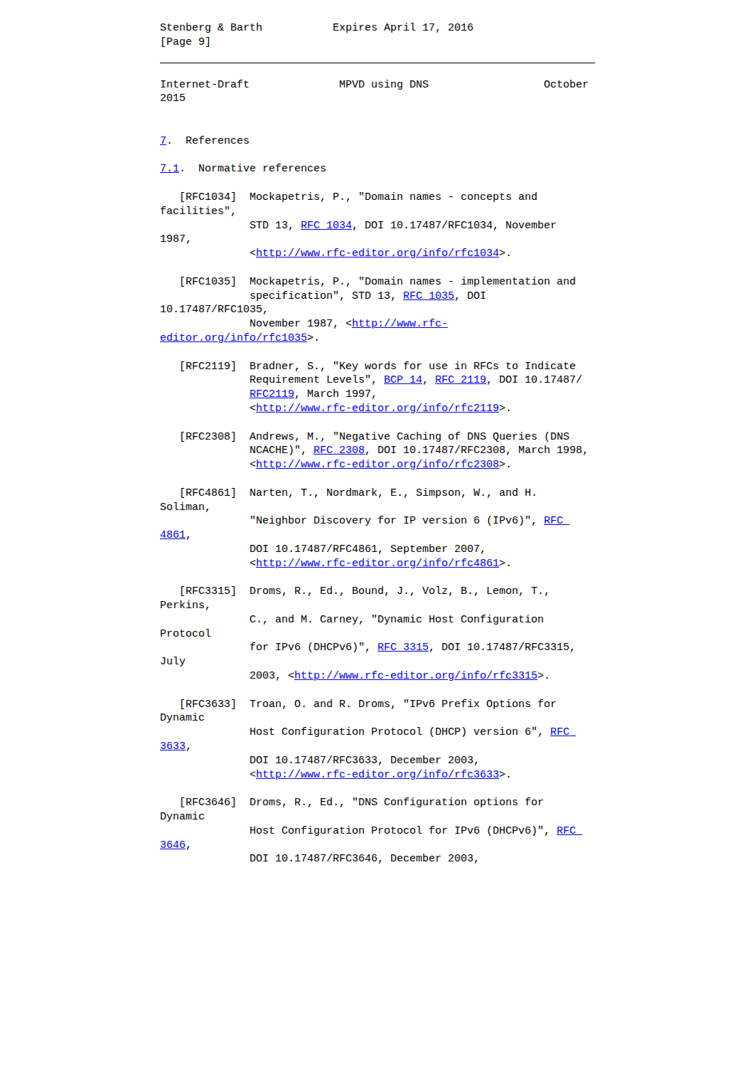Stenberg & Barth           Expires April 17, 2016                [Page 9]
Internet-Draft              MPVD using DNS                  October 2015


7.  References

7.1.  Normative references

   [RFC1034]  Mockapetris, P., "Domain names - concepts and facilities",
              STD 13, RFC 1034, DOI 10.17487/RFC1034, November 1987,
              <http://www.rfc-editor.org/info/rfc1034>.

   [RFC1035]  Mockapetris, P., "Domain names - implementation and
              specification", STD 13, RFC 1035, DOI 10.17487/RFC1035,
              November 1987, <http://www.rfc-editor.org/info/rfc1035>.

   [RFC2119]  Bradner, S., "Key words for use in RFCs to Indicate
              Requirement Levels", BCP 14, RFC 2119, DOI 10.17487/
              RFC2119, March 1997,
              <http://www.rfc-editor.org/info/rfc2119>.

   [RFC2308]  Andrews, M., "Negative Caching of DNS Queries (DNS
              NCACHE)", RFC 2308, DOI 10.17487/RFC2308, March 1998,
              <http://www.rfc-editor.org/info/rfc2308>.

   [RFC4861]  Narten, T., Nordmark, E., Simpson, W., and H. Soliman,
              "Neighbor Discovery for IP version 6 (IPv6)", RFC 4861,
              DOI 10.17487/RFC4861, September 2007,
              <http://www.rfc-editor.org/info/rfc4861>.

   [RFC3315]  Droms, R., Ed., Bound, J., Volz, B., Lemon, T., Perkins,
              C., and M. Carney, "Dynamic Host Configuration Protocol
              for IPv6 (DHCPv6)", RFC 3315, DOI 10.17487/RFC3315, July
              2003, <http://www.rfc-editor.org/info/rfc3315>.

   [RFC3633]  Troan, O. and R. Droms, "IPv6 Prefix Options for Dynamic
              Host Configuration Protocol (DHCP) version 6", RFC 3633,
              DOI 10.17487/RFC3633, December 2003,
              <http://www.rfc-editor.org/info/rfc3633>.

   [RFC3646]  Droms, R., Ed., "DNS Configuration options for Dynamic
              Host Configuration Protocol for IPv6 (DHCPv6)", RFC 3646,
              DOI 10.17487/RFC3646, December 2003,